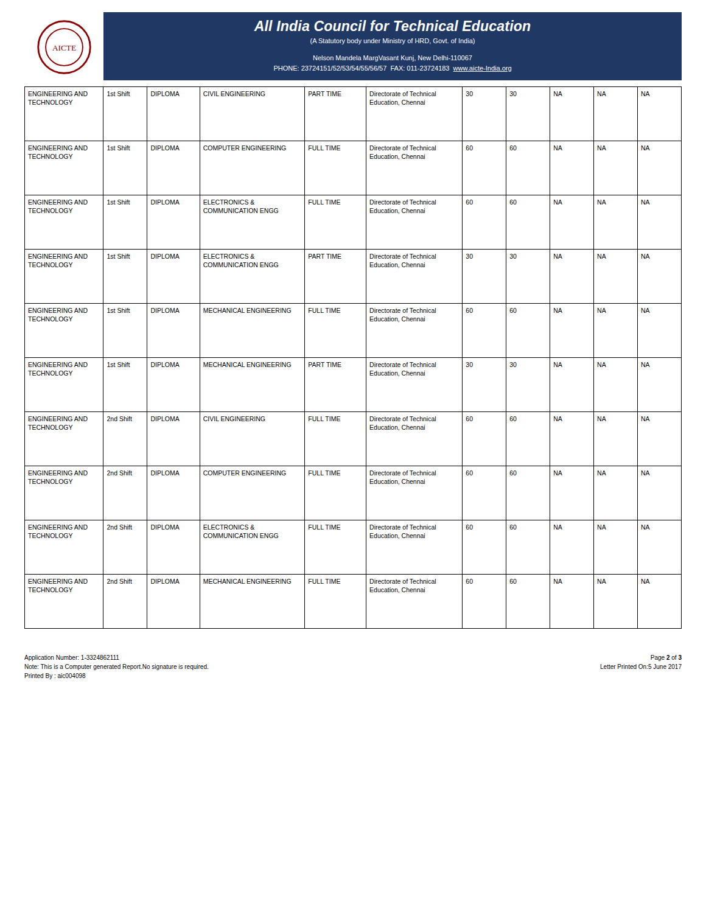All India Council for Technical Education
(A Statutory body under Ministry of HRD, Govt. of India)
Nelson Mandela MargVasant Kunj, New Delhi-110067
PHONE: 23724151/52/53/54/55/56/57 FAX: 011-23724183 www.aicte-India.org
| ENGINEERING AND TECHNOLOGY | 1st Shift | DIPLOMA | CIVIL ENGINEERING | PART TIME | Directorate of Technical Education, Chennai | 30 | 30 | NA | NA | NA |
| ENGINEERING AND TECHNOLOGY | 1st Shift | DIPLOMA | COMPUTER ENGINEERING | FULL TIME | Directorate of Technical Education, Chennai | 60 | 60 | NA | NA | NA |
| ENGINEERING AND TECHNOLOGY | 1st Shift | DIPLOMA | ELECTRONICS & COMMUNICATION ENGG | FULL TIME | Directorate of Technical Education, Chennai | 60 | 60 | NA | NA | NA |
| ENGINEERING AND TECHNOLOGY | 1st Shift | DIPLOMA | ELECTRONICS & COMMUNICATION ENGG | PART TIME | Directorate of Technical Education, Chennai | 30 | 30 | NA | NA | NA |
| ENGINEERING AND TECHNOLOGY | 1st Shift | DIPLOMA | MECHANICAL ENGINEERING | FULL TIME | Directorate of Technical Education, Chennai | 60 | 60 | NA | NA | NA |
| ENGINEERING AND TECHNOLOGY | 1st Shift | DIPLOMA | MECHANICAL ENGINEERING | PART TIME | Directorate of Technical Education, Chennai | 30 | 30 | NA | NA | NA |
| ENGINEERING AND TECHNOLOGY | 2nd Shift | DIPLOMA | CIVIL ENGINEERING | FULL TIME | Directorate of Technical Education, Chennai | 60 | 60 | NA | NA | NA |
| ENGINEERING AND TECHNOLOGY | 2nd Shift | DIPLOMA | COMPUTER ENGINEERING | FULL TIME | Directorate of Technical Education, Chennai | 60 | 60 | NA | NA | NA |
| ENGINEERING AND TECHNOLOGY | 2nd Shift | DIPLOMA | ELECTRONICS & COMMUNICATION ENGG | FULL TIME | Directorate of Technical Education, Chennai | 60 | 60 | NA | NA | NA |
| ENGINEERING AND TECHNOLOGY | 2nd Shift | DIPLOMA | MECHANICAL ENGINEERING | FULL TIME | Directorate of Technical Education, Chennai | 60 | 60 | NA | NA | NA |
Application Number: 1-3324862111
Note: This is a Computer generated Report.No signature is required.
Printed By : aic004098
Page 2 of 3
Letter Printed On:5 June 2017